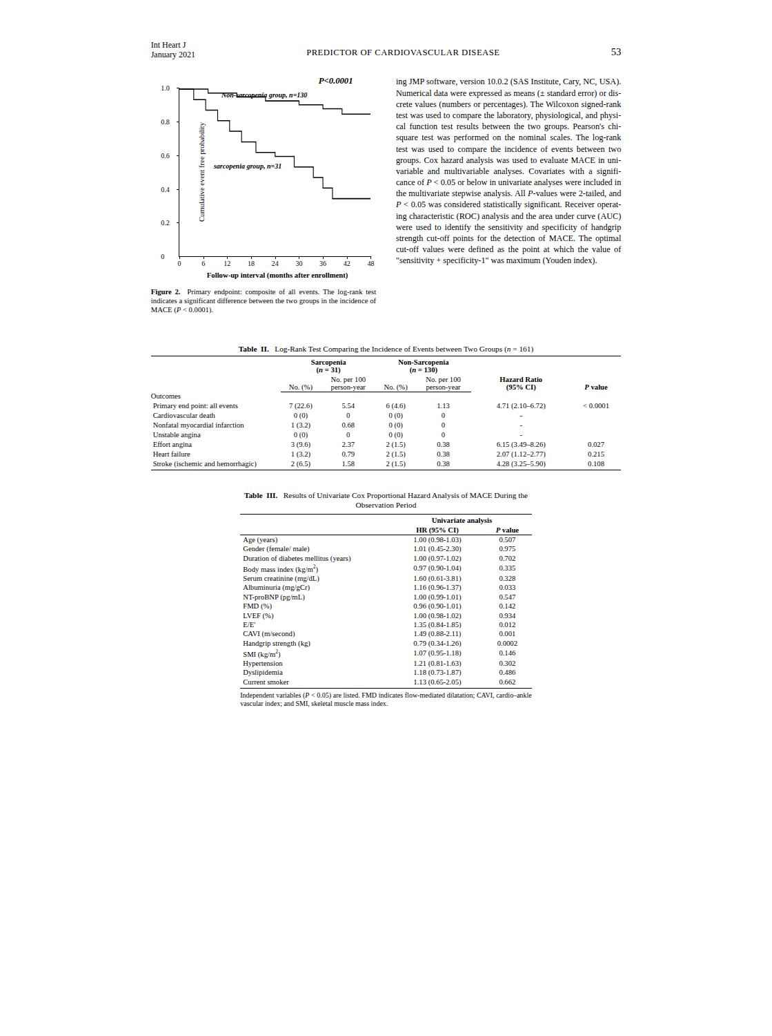Int Heart J
January 2021
PREDICTOR OF CARDIOVASCULAR DISEASE
53
P<0.0001
Cumulative event free probability
1.0
0.8
0.6
0.4
0.2
0
0
6
12
18
24
30
36
42
48
Non-sarcopenia group, n=130
sarcopenia group, n=31
Follow-up interval (months after enrollment)
Figure 2. Primary endpoint: composite of all events. The log-rank test indicates a significant difference between the two groups in the incidence of MACE (P < 0.0001).
ing JMP software, version 10.0.2 (SAS Institute, Cary, NC, USA). Numerical data were expressed as means (± standard error) or discrete values (numbers or percentages). The Wilcoxon signed-rank test was used to compare the laboratory, physiological, and physical function test results between the two groups. Pearson's chi-square test was performed on the nominal scales. The log-rank test was used to compare the incidence of events between two groups. Cox hazard analysis was used to evaluate MACE in univariable and multivariable analyses. Covariates with a significance of P < 0.05 or below in univariate analyses were included in the multivariate stepwise analysis. All P-values were 2-tailed, and P < 0.05 was considered statistically significant. Receiver operating characteristic (ROC) analysis and the area under curve (AUC) were used to identify the sensitivity and specificity of handgrip strength cut-off points for the detection of MACE. The optimal cut-off values were defined as the point at which the value of "sensitivity + specificity-1" was maximum (Youden index).
Table II. Log-Rank Test Comparing the Incidence of Events between Two Groups (n = 161)
| | Sarcopenia ( n = 31) | Non-Sarcopenia ( n = 130) | Hazard Ratio (95% CI) | P value |
| --- | --- | --- | --- | --- |
| No. (%) | No. per 100 person-year | No. (%) | No. per 100 person-year |
| Outcomes | |
| Primary end point: all events | 7 (22.6) | 5.54 | 6 (4.6) | 1.13 | 4.71 (2.10–6.72) | < 0.0001 |
| Cardiovascular death | 0 (0) | 0 | 0 (0) | 0 | - | |
| Nonfatal myocardial infarction | 1 (3.2) | 0.68 | 0 (0) | 0 | - | |
| Unstable angina | 0 (0) | 0 | 0 (0) | 0 | - | |
| Effort angina | 3 (9.6) | 2.37 | 2 (1.5) | 0.38 | 6.15 (3.49–8.26) | 0.027 |
| Heart failure | 1 (3.2) | 0.79 | 2 (1.5) | 0.38 | 2.07 (1.12–2.77) | 0.215 |
| Stroke (ischemic and hemorrhagic) | 2 (6.5) | 1.58 | 2 (1.5) | 0.38 | 4.28 (3.25–5.90) | 0.108 |
Table III. Results of Univariate Cox Proportional Hazard Analysis of MACE During the Observation Period
| | Univariate analysis |
| --- | --- |
| | HR (95% CI) | P value |
| Age (years) | 1.00 (0.98-1.03) | 0.507 |
| Gender (female/ male) | 1.01 (0.45-2.30) | 0.975 |
| Duration of diabetes mellitus (years) | 1.00 (0.97-1.02) | 0.702 |
| Body mass index (kg/m 2 ) | 0.97 (0.90-1.04) | 0.335 |
| Serum creatinine (mg/dL) | 1.60 (0.61-3.81) | 0.328 |
| Albuminuria (mg/gCr) | 1.16 (0.96-1.37) | 0.033 |
| NT-proBNP (pg/mL) | 1.00 (0.99-1.01) | 0.547 |
| FMD (%) | 0.96 (0.90-1.01) | 0.142 |
| LVEF (%) | 1.00 (0.98-1.02) | 0.934 |
| E/E' | 1.35 (0.84-1.85) | 0.012 |
| CAVI (m/second) | 1.49 (0.88-2.11) | 0.001 |
| Handgrip strength (kg) | 0.79 (0.34-1.26) | 0.0002 |
| SMI (kg/m 2 ) | 1.07 (0.95-1.18) | 0.146 |
| Hypertension | 1.21 (0.81-1.63) | 0.302 |
| Dyslipidemia | 1.18 (0.73-1.87) | 0.486 |
| Current smoker | 1.13 (0.65-2.05) | 0.662 |
Independent variables (P < 0.05) are listed. FMD indicates flow-mediated dilatation; CAVI, cardio–ankle vascular index; and SMI, skeletal muscle mass index.